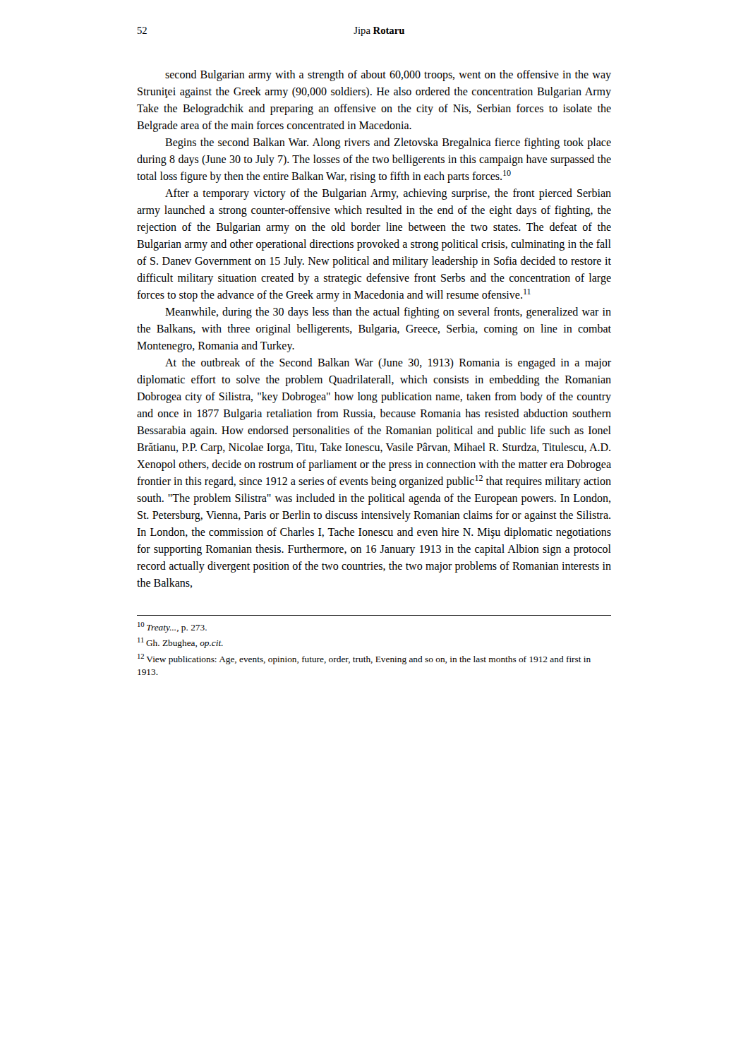52 Jipa Rotaru
second Bulgarian army with a strength of about 60,000 troops, went on the offensive in the way Struniţei against the Greek army (90,000 soldiers). He also ordered the concentration Bulgarian Army Take the Belogradchik and preparing an offensive on the city of Nis, Serbian forces to isolate the Belgrade area of the main forces concentrated in Macedonia.
Begins the second Balkan War. Along rivers and Zletovska Bregalnica fierce fighting took place during 8 days (June 30 to July 7). The losses of the two belligerents in this campaign have surpassed the total loss figure by then the entire Balkan War, rising to fifth in each parts forces.10
After a temporary victory of the Bulgarian Army, achieving surprise, the front pierced Serbian army launched a strong counter-offensive which resulted in the end of the eight days of fighting, the rejection of the Bulgarian army on the old border line between the two states. The defeat of the Bulgarian army and other operational directions provoked a strong political crisis, culminating in the fall of S. Danev Government on 15 July. New political and military leadership in Sofia decided to restore it difficult military situation created by a strategic defensive front Serbs and the concentration of large forces to stop the advance of the Greek army in Macedonia and will resume ofensive.11
Meanwhile, during the 30 days less than the actual fighting on several fronts, generalized war in the Balkans, with three original belligerents, Bulgaria, Greece, Serbia, coming on line in combat Montenegro, Romania and Turkey.
At the outbreak of the Second Balkan War (June 30, 1913) Romania is engaged in a major diplomatic effort to solve the problem Quadrilaterall, which consists in embedding the Romanian Dobrogea city of Silistra, "key Dobrogea" how long publication name, taken from body of the country and once in 1877 Bulgaria retaliation from Russia, because Romania has resisted abduction southern Bessarabia again. How endorsed personalities of the Romanian political and public life such as Ionel Brătianu, P.P. Carp, Nicolae Iorga, Titu, Take Ionescu, Vasile Pârvan, Mihael R. Sturdza, Titulescu, A.D. Xenopol others, decide on rostrum of parliament or the press in connection with the matter era Dobrogea frontier in this regard, since 1912 a series of events being organized public12 that requires military action south. "The problem Silistra" was included in the political agenda of the European powers. In London, St. Petersburg, Vienna, Paris or Berlin to discuss intensively Romanian claims for or against the Silistra. In London, the commission of Charles I, Tache Ionescu and even hire N. Mişu diplomatic negotiations for supporting Romanian thesis. Furthermore, on 16 January 1913 in the capital Albion sign a protocol record actually divergent position of the two countries, the two major problems of Romanian interests in the Balkans,
10 Treaty..., p. 273.
11 Gh. Zbughea, op.cit.
12 View publications: Age, events, opinion, future, order, truth, Evening and so on, in the last months of 1912 and first in 1913.